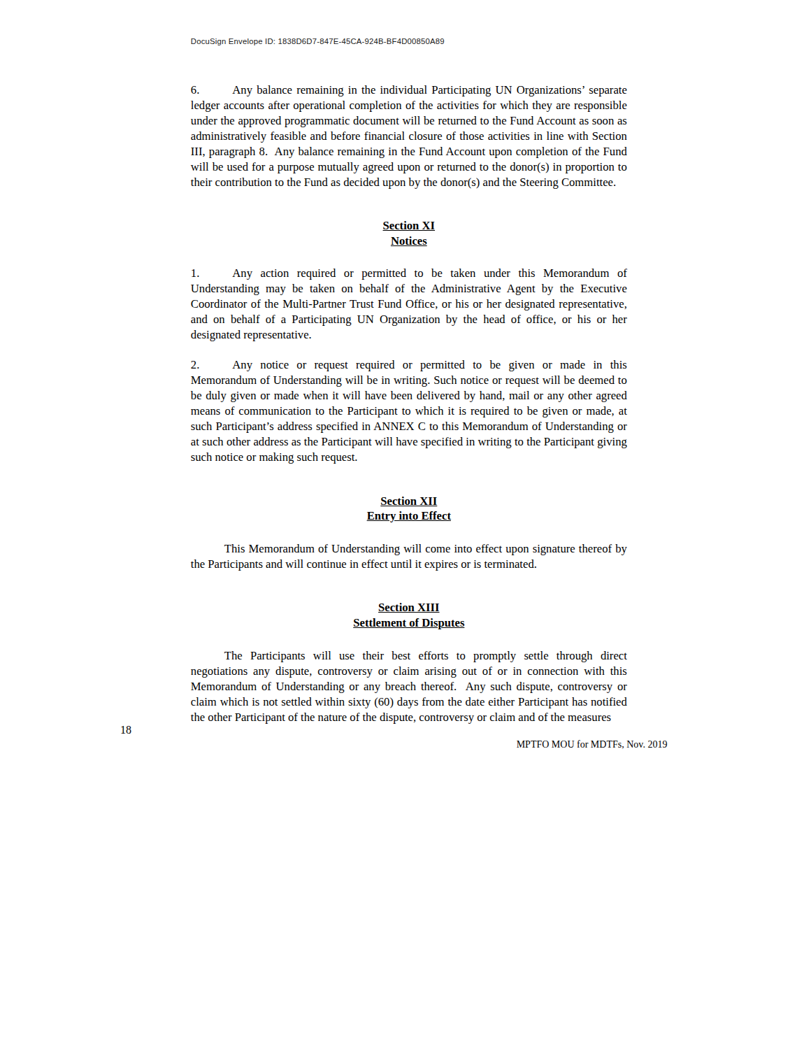DocuSign Envelope ID: 1838D6D7-847E-45CA-924B-BF4D00850A89
6. Any balance remaining in the individual Participating UN Organizations’ separate ledger accounts after operational completion of the activities for which they are responsible under the approved programmatic document will be returned to the Fund Account as soon as administratively feasible and before financial closure of those activities in line with Section III, paragraph 8. Any balance remaining in the Fund Account upon completion of the Fund will be used for a purpose mutually agreed upon or returned to the donor(s) in proportion to their contribution to the Fund as decided upon by the donor(s) and the Steering Committee.
Section XI Notices
1. Any action required or permitted to be taken under this Memorandum of Understanding may be taken on behalf of the Administrative Agent by the Executive Coordinator of the Multi-Partner Trust Fund Office, or his or her designated representative, and on behalf of a Participating UN Organization by the head of office, or his or her designated representative.
2. Any notice or request required or permitted to be given or made in this Memorandum of Understanding will be in writing. Such notice or request will be deemed to be duly given or made when it will have been delivered by hand, mail or any other agreed means of communication to the Participant to which it is required to be given or made, at such Participant’s address specified in ANNEX C to this Memorandum of Understanding or at such other address as the Participant will have specified in writing to the Participant giving such notice or making such request.
Section XII Entry into Effect
This Memorandum of Understanding will come into effect upon signature thereof by the Participants and will continue in effect until it expires or is terminated.
Section XIII Settlement of Disputes
The Participants will use their best efforts to promptly settle through direct negotiations any dispute, controversy or claim arising out of or in connection with this Memorandum of Understanding or any breach thereof. Any such dispute, controversy or claim which is not settled within sixty (60) days from the date either Participant has notified the other Participant of the nature of the dispute, controversy or claim and of the measures
18
MPTFO MOU for MDTFs, Nov. 2019